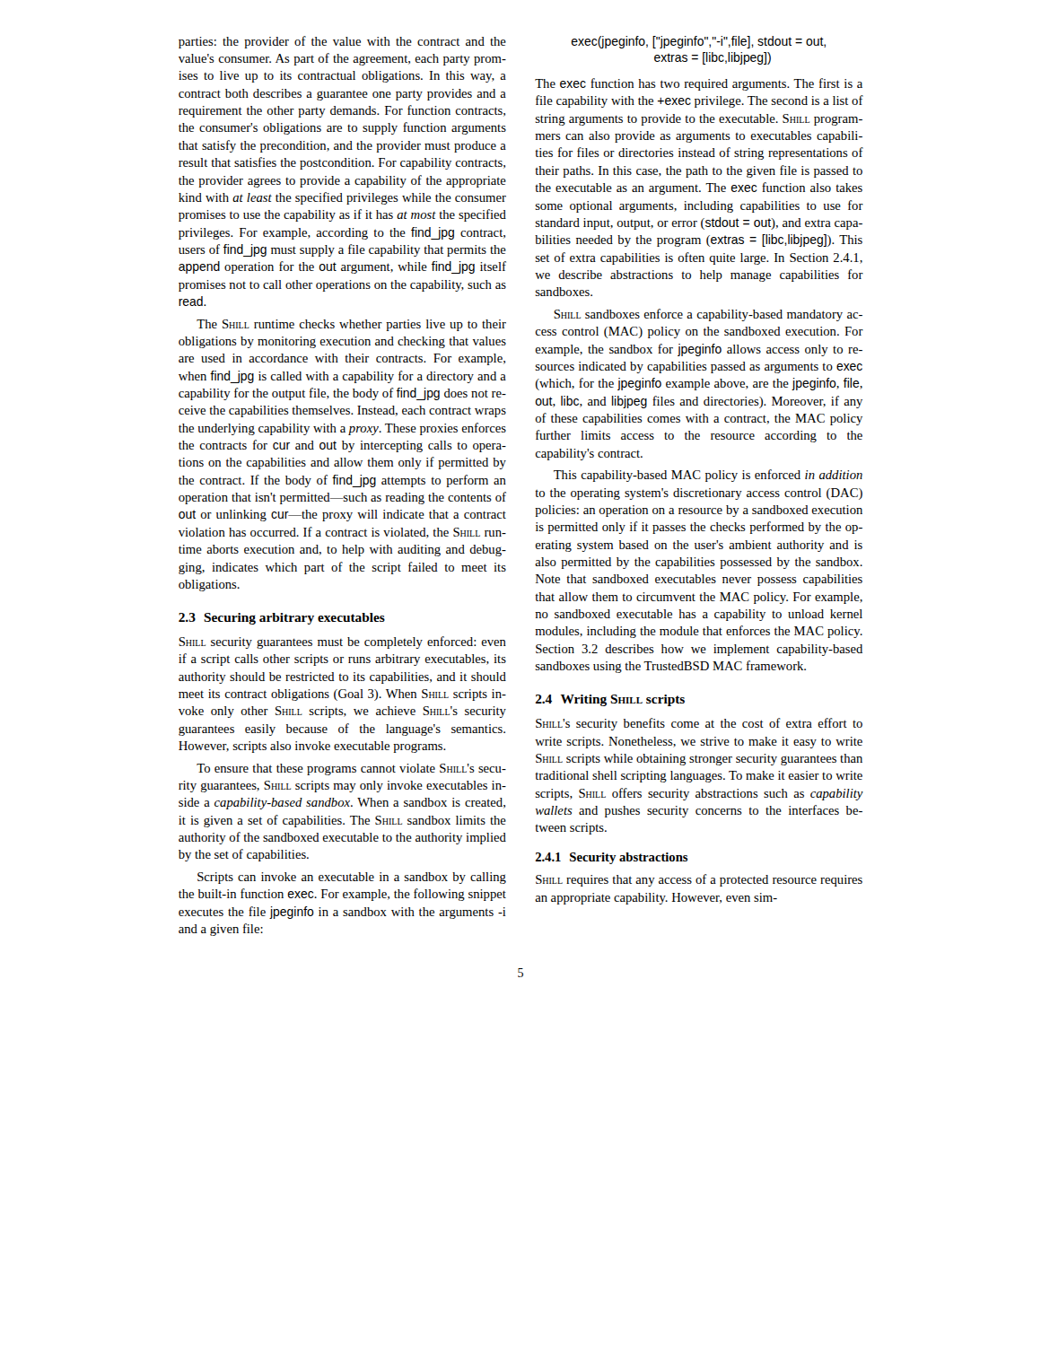parties: the provider of the value with the contract and the value's consumer. As part of the agreement, each party promises to live up to its contractual obligations. In this way, a contract both describes a guarantee one party provides and a requirement the other party demands. For function contracts, the consumer's obligations are to supply function arguments that satisfy the precondition, and the provider must produce a result that satisfies the postcondition. For capability contracts, the provider agrees to provide a capability of the appropriate kind with at least the specified privileges while the consumer promises to use the capability as if it has at most the specified privileges. For example, according to the find_jpg contract, users of find_jpg must supply a file capability that permits the append operation for the out argument, while find_jpg itself promises not to call other operations on the capability, such as read.
The Shill runtime checks whether parties live up to their obligations by monitoring execution and checking that values are used in accordance with their contracts. For example, when find_jpg is called with a capability for a directory and a capability for the output file, the body of find_jpg does not receive the capabilities themselves. Instead, each contract wraps the underlying capability with a proxy. These proxies enforces the contracts for cur and out by intercepting calls to operations on the capabilities and allow them only if permitted by the contract. If the body of find_jpg attempts to perform an operation that isn't permitted—such as reading the contents of out or unlinking cur—the proxy will indicate that a contract violation has occurred. If a contract is violated, the Shill runtime aborts execution and, to help with auditing and debugging, indicates which part of the script failed to meet its obligations.
2.3 Securing arbitrary executables
Shill security guarantees must be completely enforced: even if a script calls other scripts or runs arbitrary executables, its authority should be restricted to its capabilities, and it should meet its contract obligations (Goal 3). When Shill scripts invoke only other Shill scripts, we achieve Shill's security guarantees easily because of the language's semantics. However, scripts also invoke executable programs.
To ensure that these programs cannot violate Shill's security guarantees, Shill scripts may only invoke executables inside a capability-based sandbox. When a sandbox is created, it is given a set of capabilities. The Shill sandbox limits the authority of the sandboxed executable to the authority implied by the set of capabilities.
Scripts can invoke an executable in a sandbox by calling the built-in function exec. For example, the following snippet executes the file jpeginfo in a sandbox with the arguments -i and a given file:
exec(jpeginfo, ["jpeginfo","-i",file], stdout = out, extras = [libc,libjpeg])
The exec function has two required arguments. The first is a file capability with the +exec privilege. The second is a list of string arguments to provide to the executable. Shill programmers can also provide as arguments to executables capabilities for files or directories instead of string representations of their paths. In this case, the path to the given file is passed to the executable as an argument. The exec function also takes some optional arguments, including capabilities to use for standard input, output, or error (stdout = out), and extra capabilities needed by the program (extras = [libc,libjpeg]). This set of extra capabilities is often quite large. In Section 2.4.1, we describe abstractions to help manage capabilities for sandboxes.
Shill sandboxes enforce a capability-based mandatory access control (MAC) policy on the sandboxed execution. For example, the sandbox for jpeginfo allows access only to resources indicated by capabilities passed as arguments to exec (which, for the jpeginfo example above, are the jpeginfo, file, out, libc, and libjpeg files and directories). Moreover, if any of these capabilities comes with a contract, the MAC policy further limits access to the resource according to the capability's contract.
This capability-based MAC policy is enforced in addition to the operating system's discretionary access control (DAC) policies: an operation on a resource by a sandboxed execution is permitted only if it passes the checks performed by the operating system based on the user's ambient authority and is also permitted by the capabilities possessed by the sandbox. Note that sandboxed executables never possess capabilities that allow them to circumvent the MAC policy. For example, no sandboxed executable has a capability to unload kernel modules, including the module that enforces the MAC policy. Section 3.2 describes how we implement capability-based sandboxes using the TrustedBSD MAC framework.
2.4 Writing Shill scripts
Shill's security benefits come at the cost of extra effort to write scripts. Nonetheless, we strive to make it easy to write Shill scripts while obtaining stronger security guarantees than traditional shell scripting languages. To make it easier to write scripts, Shill offers security abstractions such as capability wallets and pushes security concerns to the interfaces between scripts.
2.4.1 Security abstractions
Shill requires that any access of a protected resource requires an appropriate capability. However, even sim-
5